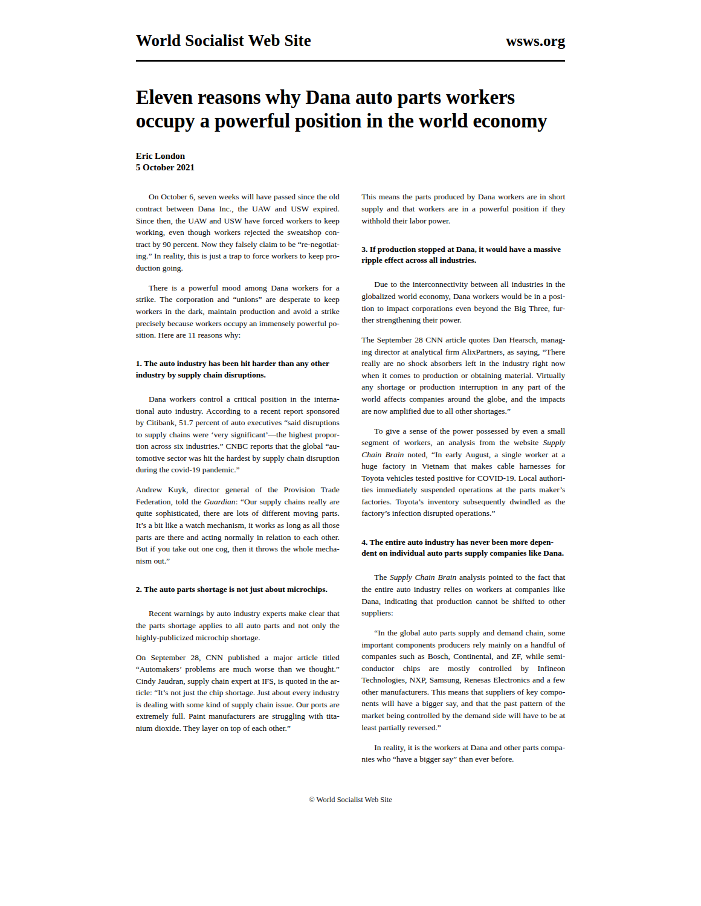World Socialist Web Site
wsws.org
Eleven reasons why Dana auto parts workers occupy a powerful position in the world economy
Eric London 5 October 2021
On October 6, seven weeks will have passed since the old contract between Dana Inc., the UAW and USW expired. Since then, the UAW and USW have forced workers to keep working, even though workers rejected the sweatshop contract by 90 percent. Now they falsely claim to be “re-negotiating.” In reality, this is just a trap to force workers to keep production going.
There is a powerful mood among Dana workers for a strike. The corporation and “unions” are desperate to keep workers in the dark, maintain production and avoid a strike precisely because workers occupy an immensely powerful position. Here are 11 reasons why:
1. The auto industry has been hit harder than any other industry by supply chain disruptions.
Dana workers control a critical position in the international auto industry. According to a recent report sponsored by Citibank, 51.7 percent of auto executives “said disruptions to supply chains were ‘very significant’—the highest proportion across six industries.” CNBC reports that the global “automotive sector was hit the hardest by supply chain disruption during the covid-19 pandemic.”
Andrew Kuyk, director general of the Provision Trade Federation, told the Guardian: “Our supply chains really are quite sophisticated, there are lots of different moving parts. It’s a bit like a watch mechanism, it works as long as all those parts are there and acting normally in relation to each other. But if you take out one cog, then it throws the whole mechanism out.”
2. The auto parts shortage is not just about microchips.
Recent warnings by auto industry experts make clear that the parts shortage applies to all auto parts and not only the highly-publicized microchip shortage.
On September 28, CNN published a major article titled “Automakers’ problems are much worse than we thought.” Cindy Jaudran, supply chain expert at IFS, is quoted in the article: “It’s not just the chip shortage. Just about every industry is dealing with some kind of supply chain issue. Our ports are extremely full. Paint manufacturers are struggling with titanium dioxide. They layer on top of each other.”
This means the parts produced by Dana workers are in short supply and that workers are in a powerful position if they withhold their labor power.
3. If production stopped at Dana, it would have a massive ripple effect across all industries.
Due to the interconnectivity between all industries in the globalized world economy, Dana workers would be in a position to impact corporations even beyond the Big Three, further strengthening their power.
The September 28 CNN article quotes Dan Hearsch, managing director at analytical firm AlixPartners, as saying, “There really are no shock absorbers left in the industry right now when it comes to production or obtaining material. Virtually any shortage or production interruption in any part of the world affects companies around the globe, and the impacts are now amplified due to all other shortages.”
To give a sense of the power possessed by even a small segment of workers, an analysis from the website Supply Chain Brain noted, “In early August, a single worker at a huge factory in Vietnam that makes cable harnesses for Toyota vehicles tested positive for COVID-19. Local authorities immediately suspended operations at the parts maker’s factories. Toyota’s inventory subsequently dwindled as the factory’s infection disrupted operations.”
4. The entire auto industry has never been more dependent on individual auto parts supply companies like Dana.
The Supply Chain Brain analysis pointed to the fact that the entire auto industry relies on workers at companies like Dana, indicating that production cannot be shifted to other suppliers:
“In the global auto parts supply and demand chain, some important components producers rely mainly on a handful of companies such as Bosch, Continental, and ZF, while semiconductor chips are mostly controlled by Infineon Technologies, NXP, Samsung, Renesas Electronics and a few other manufacturers. This means that suppliers of key components will have a bigger say, and that the past pattern of the market being controlled by the demand side will have to be at least partially reversed.”
In reality, it is the workers at Dana and other parts companies who “have a bigger say” than ever before.
© World Socialist Web Site